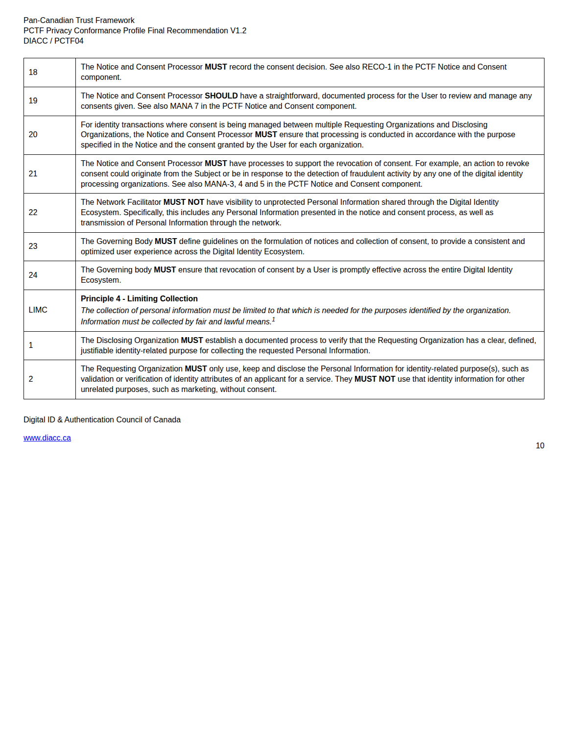Pan-Canadian Trust Framework
PCTF Privacy Conformance Profile Final Recommendation V1.2
DIACC / PCTF04
| 18 | The Notice and Consent Processor MUST record the consent decision. See also RECO-1 in the PCTF Notice and Consent component. |
| 19 | The Notice and Consent Processor SHOULD have a straightforward, documented process for the User to review and manage any consents given. See also MANA 7 in the PCTF Notice and Consent component. |
| 20 | For identity transactions where consent is being managed between multiple Requesting Organizations and Disclosing Organizations, the Notice and Consent Processor MUST ensure that processing is conducted in accordance with the purpose specified in the Notice and the consent granted by the User for each organization. |
| 21 | The Notice and Consent Processor MUST have processes to support the revocation of consent. For example, an action to revoke consent could originate from the Subject or be in response to the detection of fraudulent activity by any one of the digital identity processing organizations. See also MANA-3, 4 and 5 in the PCTF Notice and Consent component. |
| 22 | The Network Facilitator MUST NOT have visibility to unprotected Personal Information shared through the Digital Identity Ecosystem. Specifically, this includes any Personal Information presented in the notice and consent process, as well as transmission of Personal Information through the network. |
| 23 | The Governing Body MUST define guidelines on the formulation of notices and collection of consent, to provide a consistent and optimized user experience across the Digital Identity Ecosystem. |
| 24 | The Governing body MUST ensure that revocation of consent by a User is promptly effective across the entire Digital Identity Ecosystem. |
| LIMC | Principle 4 - Limiting Collection The collection of personal information must be limited to that which is needed for the purposes identified by the organization. Information must be collected by fair and lawful means. 1 |
| 1 | The Disclosing Organization MUST establish a documented process to verify that the Requesting Organization has a clear, defined, justifiable identity-related purpose for collecting the requested Personal Information. |
| 2 | The Requesting Organization MUST only use, keep and disclose the Personal Information for identity-related purpose(s), such as validation or verification of identity attributes of an applicant for a service. They MUST NOT use that identity information for other unrelated purposes, such as marketing, without consent. |
Digital ID & Authentication Council of Canada
www.diacc.ca
10